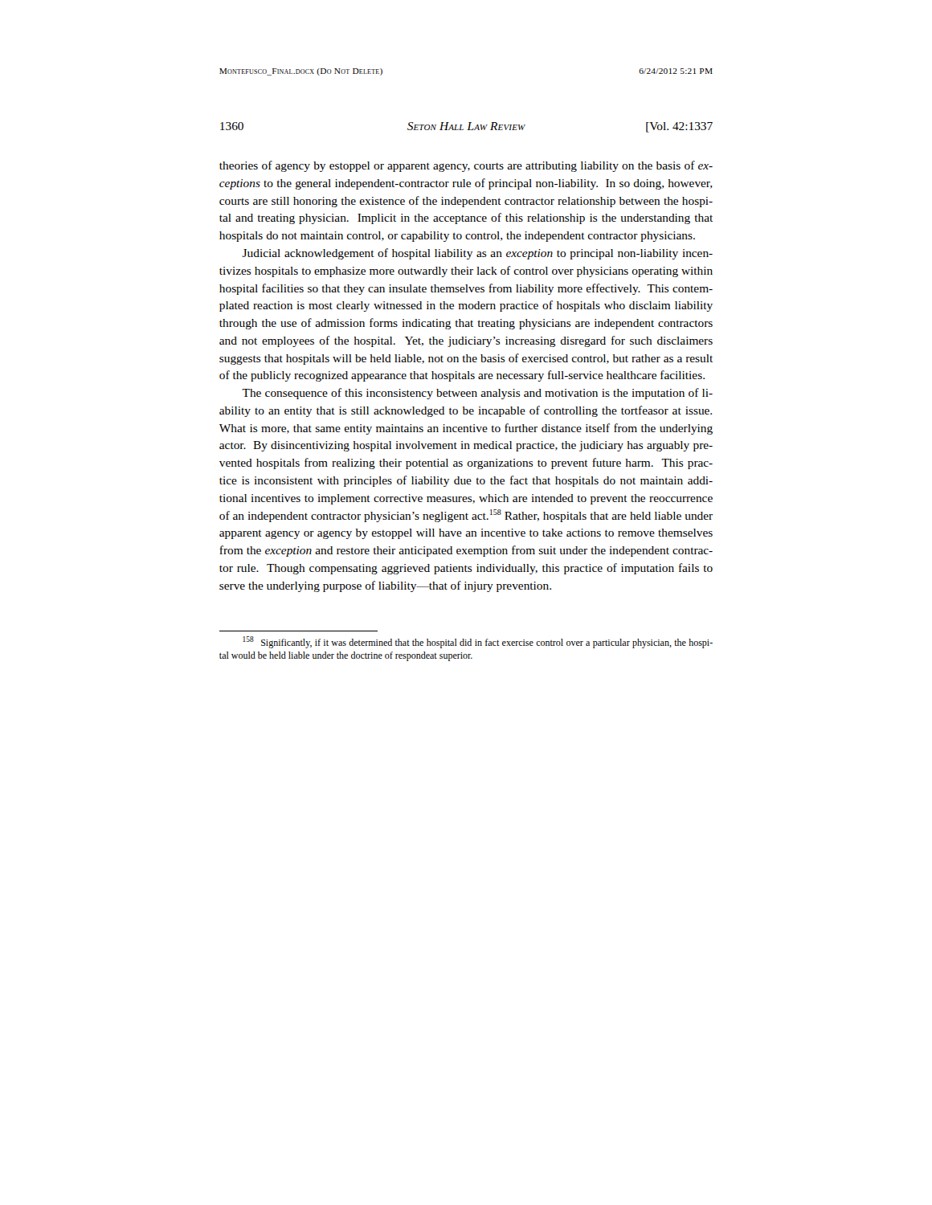Montefusco_Final.docx (Do Not Delete) 6/24/2012 5:21 PM
1360 Seton Hall Law Review [Vol. 42:1337
theories of agency by estoppel or apparent agency, courts are attributing liability on the basis of exceptions to the general independent-contractor rule of principal non-liability. In so doing, however, courts are still honoring the existence of the independent contractor relationship between the hospital and treating physician. Implicit in the acceptance of this relationship is the understanding that hospitals do not maintain control, or capability to control, the independent contractor physicians.
Judicial acknowledgement of hospital liability as an exception to principal non-liability incentivizes hospitals to emphasize more outwardly their lack of control over physicians operating within hospital facilities so that they can insulate themselves from liability more effectively. This contemplated reaction is most clearly witnessed in the modern practice of hospitals who disclaim liability through the use of admission forms indicating that treating physicians are independent contractors and not employees of the hospital. Yet, the judiciary’s increasing disregard for such disclaimers suggests that hospitals will be held liable, not on the basis of exercised control, but rather as a result of the publicly recognized appearance that hospitals are necessary full-service healthcare facilities.
The consequence of this inconsistency between analysis and motivation is the imputation of liability to an entity that is still acknowledged to be incapable of controlling the tortfeasor at issue. What is more, that same entity maintains an incentive to further distance itself from the underlying actor. By disincentivizing hospital involvement in medical practice, the judiciary has arguably prevented hospitals from realizing their potential as organizations to prevent future harm. This practice is inconsistent with principles of liability due to the fact that hospitals do not maintain additional incentives to implement corrective measures, which are intended to prevent the reoccurrence of an independent contractor physician’s negligent act.158 Rather, hospitals that are held liable under apparent agency or agency by estoppel will have an incentive to take actions to remove themselves from the exception and restore their anticipated exemption from suit under the independent contractor rule. Though compensating aggrieved patients individually, this practice of imputation fails to serve the underlying purpose of liability—that of injury prevention.
158 Significantly, if it was determined that the hospital did in fact exercise control over a particular physician, the hospital would be held liable under the doctrine of respondeat superior.